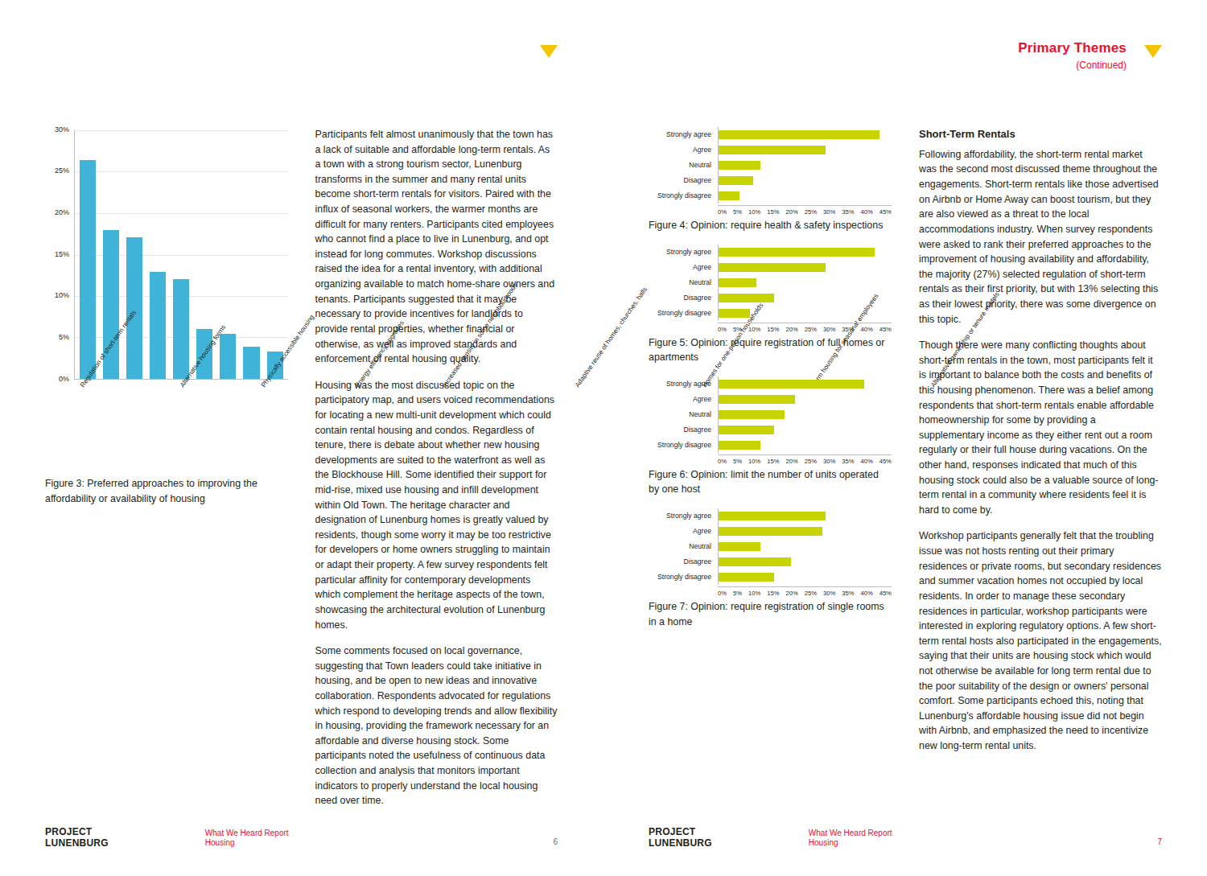30%
25%
20%
15%
10%
5%
0%
Regulation of short-term rentals Alternative housing forms Physically accessible housing Energy efficiency upgrades Increased density in some neighbourhoods Adaptive reuse of homes, churches, halls Homes for one-person households Dorm housing for seasonal employees Alternative ownership or tenure models
Figure 3: Preferred approaches to improving the affordability or availability of housing
Participants felt almost unanimously that the town has a lack of suitable and affordable long-term rentals. As a town with a strong tourism sector, Lunenburg transforms in the summer and many rental units become short-term rentals for visitors. Paired with the influx of seasonal workers, the warmer months are difficult for many renters. Participants cited employees who cannot find a place to live in Lunenburg, and opt instead for long commutes. Workshop discussions raised the idea for a rental inventory, with additional organizing available to match home-share owners and tenants. Participants suggested that it may be necessary to provide incentives for landlords to provide rental properties, whether financial or otherwise, as well as improved standards and enforcement of rental housing quality.
Housing was the most discussed topic on the participatory map, and users voiced recommendations for locating a new multi-unit development which could contain rental housing and condos. Regardless of tenure, there is debate about whether new housing developments are suited to the waterfront as well as the Blockhouse Hill. Some identified their support for mid-rise, mixed use housing and infill development within Old Town. The heritage character and designation of Lunenburg homes is greatly valued by residents, though some worry it may be too restrictive for developers or home owners struggling to maintain or adapt their property. A few survey respondents felt particular affinity for contemporary developments which complement the heritage aspects of the town, showcasing the architectural evolution of Lunenburg homes.
Some comments focused on local governance, suggesting that Town leaders could take initiative in housing, and be open to new ideas and innovative collaboration. Respondents advocated for regulations which respond to developing trends and allow flexibility in housing, providing the framework necessary for an affordable and diverse housing stock. Some participants noted the usefulness of continuous data collection and analysis that monitors important indicators to properly understand the local housing need over time.
PROJECT
LUNENBURG
What We Heard Report
Housing
6
Primary Themes
(Continued)
Strongly agree
Agree
Neutral
Disagree
Strongly disagree
0% 5% 10% 15% 20% 25% 30% 35% 40% 45%
Figure 4: Opinion: require health & safety inspections
Strongly agree
Agree
Neutral
Disagree
Strongly disagree
0% 5% 10% 15% 20% 25% 30% 35% 40% 45%
Figure 5: Opinion: require registration of full homes or apartments
Strongly agree
Agree
Neutral
Disagree
Strongly disagree
0% 5% 10% 15% 20% 25% 30% 35% 40% 45%
Figure 6: Opinion: limit the number of units operated by one host
Strongly agree
Agree
Neutral
Disagree
Strongly disagree
0% 5% 10% 15% 20% 25% 30% 35% 40% 45%
Figure 7: Opinion: require registration of single rooms in a home
Short-Term Rentals
Following affordability, the short-term rental market was the second most discussed theme throughout the engagements. Short-term rentals like those advertised on Airbnb or Home Away can boost tourism, but they are also viewed as a threat to the local accommodations industry. When survey respondents were asked to rank their preferred approaches to the improvement of housing availability and affordability, the majority (27%) selected regulation of short-term rentals as their first priority, but with 13% selecting this as their lowest priority, there was some divergence on this topic.
Though there were many conflicting thoughts about short-term rentals in the town, most participants felt it is important to balance both the costs and benefits of this housing phenomenon. There was a belief among respondents that short-term rentals enable affordable homeownership for some by providing a supplementary income as they either rent out a room regularly or their full house during vacations. On the other hand, responses indicated that much of this housing stock could also be a valuable source of long-term rental in a community where residents feel it is hard to come by.
Workshop participants generally felt that the troubling issue was not hosts renting out their primary residences or private rooms, but secondary residences and summer vacation homes not occupied by local residents. In order to manage these secondary residences in particular, workshop participants were interested in exploring regulatory options. A few short-term rental hosts also participated in the engagements, saying that their units are housing stock which would not otherwise be available for long term rental due to the poor suitability of the design or owners' personal comfort. Some participants echoed this, noting that Lunenburg's affordable housing issue did not begin with Airbnb, and emphasized the need to incentivize new long-term rental units.
PROJECT
LUNENBURG
What We Heard Report
Housing
7